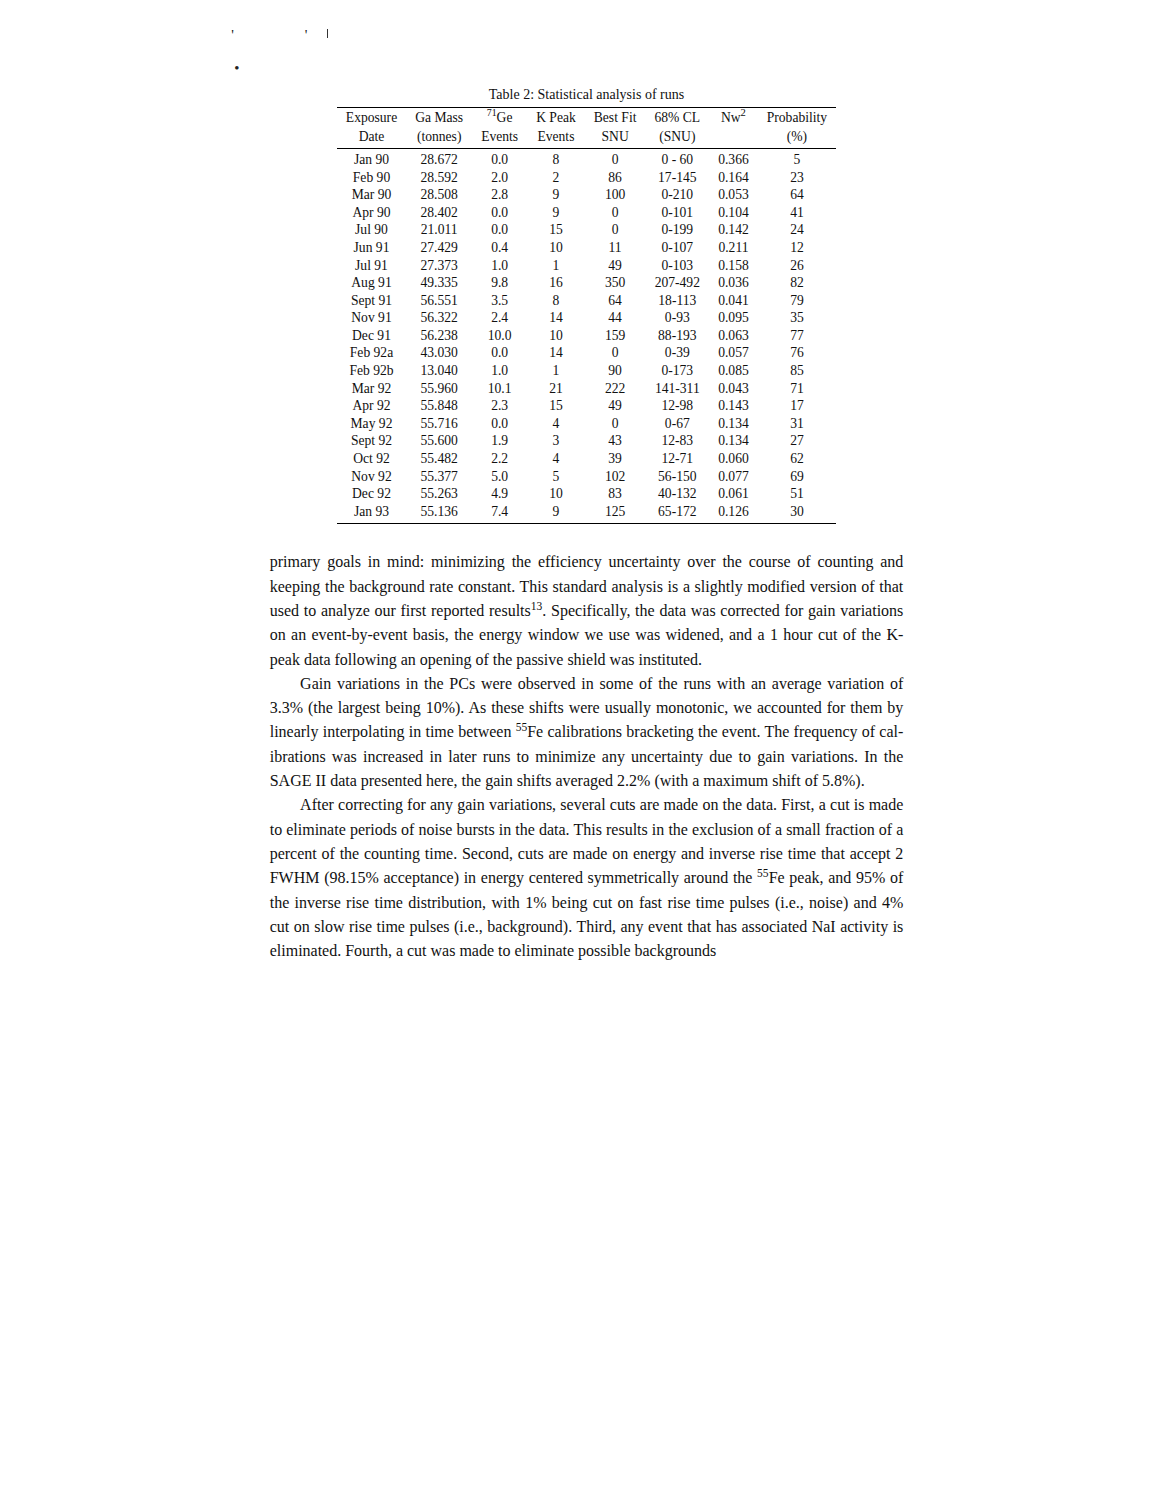' '
•
Table 2: Statistical analysis of runs
| Exposure | Ga Mass | 71 Ge | K Peak | Best Fit | 68% CL | Nw 2 | Probability |
| --- | --- | --- | --- | --- | --- | --- | --- |
| Date | (tonnes) | Events | Events | SNU | (SNU) | | (%) |
| Jan 90 | 28.672 | 0.0 | 8 | 0 | 0 - 60 | 0.366 | 5 |
| Feb 90 | 28.592 | 2.0 | 2 | 86 | 17-145 | 0.164 | 23 |
| Mar 90 | 28.508 | 2.8 | 9 | 100 | 0-210 | 0.053 | 64 |
| Apr 90 | 28.402 | 0.0 | 9 | 0 | 0-101 | 0.104 | 41 |
| Jul 90 | 21.011 | 0.0 | 15 | 0 | 0-199 | 0.142 | 24 |
| Jun 91 | 27.429 | 0.4 | 10 | 11 | 0-107 | 0.211 | 12 |
| Jul 91 | 27.373 | 1.0 | 1 | 49 | 0-103 | 0.158 | 26 |
| Aug 91 | 49.335 | 9.8 | 16 | 350 | 207-492 | 0.036 | 82 |
| Sept 91 | 56.551 | 3.5 | 8 | 64 | 18-113 | 0.041 | 79 |
| Nov 91 | 56.322 | 2.4 | 14 | 44 | 0-93 | 0.095 | 35 |
| Dec 91 | 56.238 | 10.0 | 10 | 159 | 88-193 | 0.063 | 77 |
| Feb 92a | 43.030 | 0.0 | 14 | 0 | 0-39 | 0.057 | 76 |
| Feb 92b | 13.040 | 1.0 | 1 | 90 | 0-173 | 0.085 | 85 |
| Mar 92 | 55.960 | 10.1 | 21 | 222 | 141-311 | 0.043 | 71 |
| Apr 92 | 55.848 | 2.3 | 15 | 49 | 12-98 | 0.143 | 17 |
| May 92 | 55.716 | 0.0 | 4 | 0 | 0-67 | 0.134 | 31 |
| Sept 92 | 55.600 | 1.9 | 3 | 43 | 12-83 | 0.134 | 27 |
| Oct 92 | 55.482 | 2.2 | 4 | 39 | 12-71 | 0.060 | 62 |
| Nov 92 | 55.377 | 5.0 | 5 | 102 | 56-150 | 0.077 | 69 |
| Dec 92 | 55.263 | 4.9 | 10 | 83 | 40-132 | 0.061 | 51 |
| Jan 93 | 55.136 | 7.4 | 9 | 125 | 65-172 | 0.126 | 30 |
primary goals in mind: minimizing the efficiency uncertainty over the course of counting and keeping the background rate constant. This standard analysis is a slightly modified version of that used to analyze our first reported results13. Specifically, the data was corrected for gain variations on an event-by-event basis, the energy window we use was widened, and a 1 hour cut of the K-peak data following an opening of the passive shield was instituted.
Gain variations in the PCs were observed in some of the runs with an average variation of 3.3% (the largest being 10%). As these shifts were usually monotonic, we accounted for them by linearly interpolating in time between 55Fe calibrations bracketing the event. The frequency of calibrations was increased in later runs to minimize any uncertainty due to gain variations. In the SAGE II data presented here, the gain shifts averaged 2.2% (with a maximum shift of 5.8%).
After correcting for any gain variations, several cuts are made on the data. First, a cut is made to eliminate periods of noise bursts in the data. This results in the exclusion of a small fraction of a percent of the counting time. Second, cuts are made on energy and inverse rise time that accept 2 FWHM (98.15% acceptance) in energy centered symmetrically around the 55Fe peak, and 95% of the inverse rise time distribution, with 1% being cut on fast rise time pulses (i.e., noise) and 4% cut on slow rise time pulses (i.e., background). Third, any event that has associated NaI activity is eliminated. Fourth, a cut was made to eliminate possible backgrounds